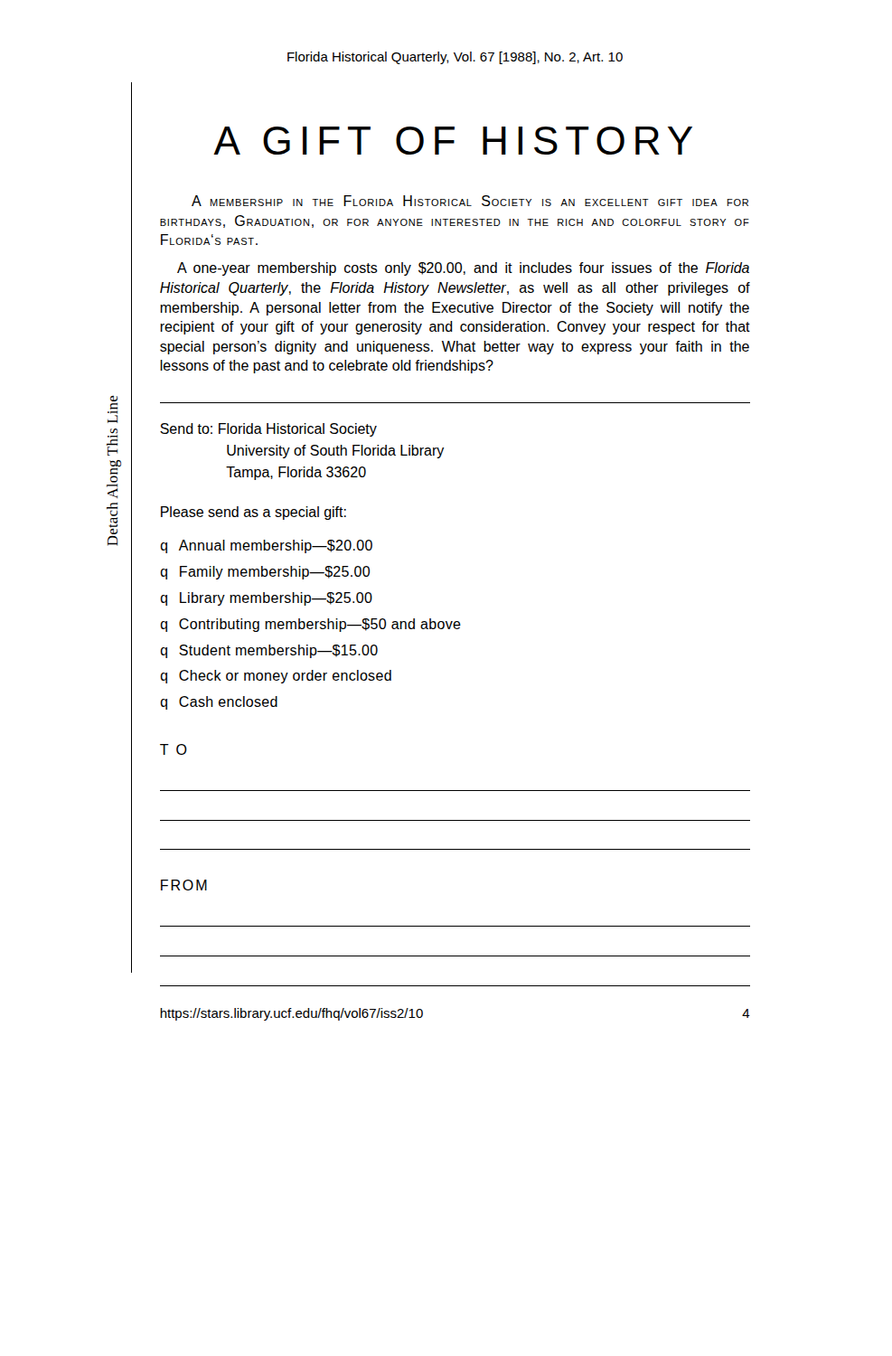Detach Along This Line
Florida Historical Quarterly, Vol. 67 [1988], No. 2, Art. 10
A GIFT OF HISTORY
A membership in the Florida Historical Society is an excellent gift idea for birthdays, Graduation, or for anyone interested in the rich and colorful story of Florida‘s past.
A one-year membership costs only $20.00, and it includes four issues of the Florida Historical Quarterly, the Florida History Newsletter, as well as all other privileges of membership. A personal letter from the Executive Director of the Society will notify the recipient of your gift of your generosity and consideration. Convey your respect for that special person’s dignity and uniqueness. What better way to express your faith in the lessons of the past and to celebrate old friendships?
Send to: Florida Historical Society University of South Florida Library Tampa, Florida 33620
Please send as a special gift:
q Annual membership—$20.00
q Family membership—$25.00
q Library membership—$25.00
q Contributing membership—$50 and above
q Student membership—$15.00
q Check or money order enclosed
q Cash enclosed
T O
FROM
https://stars.library.ucf.edu/fhq/vol67/iss2/10 4